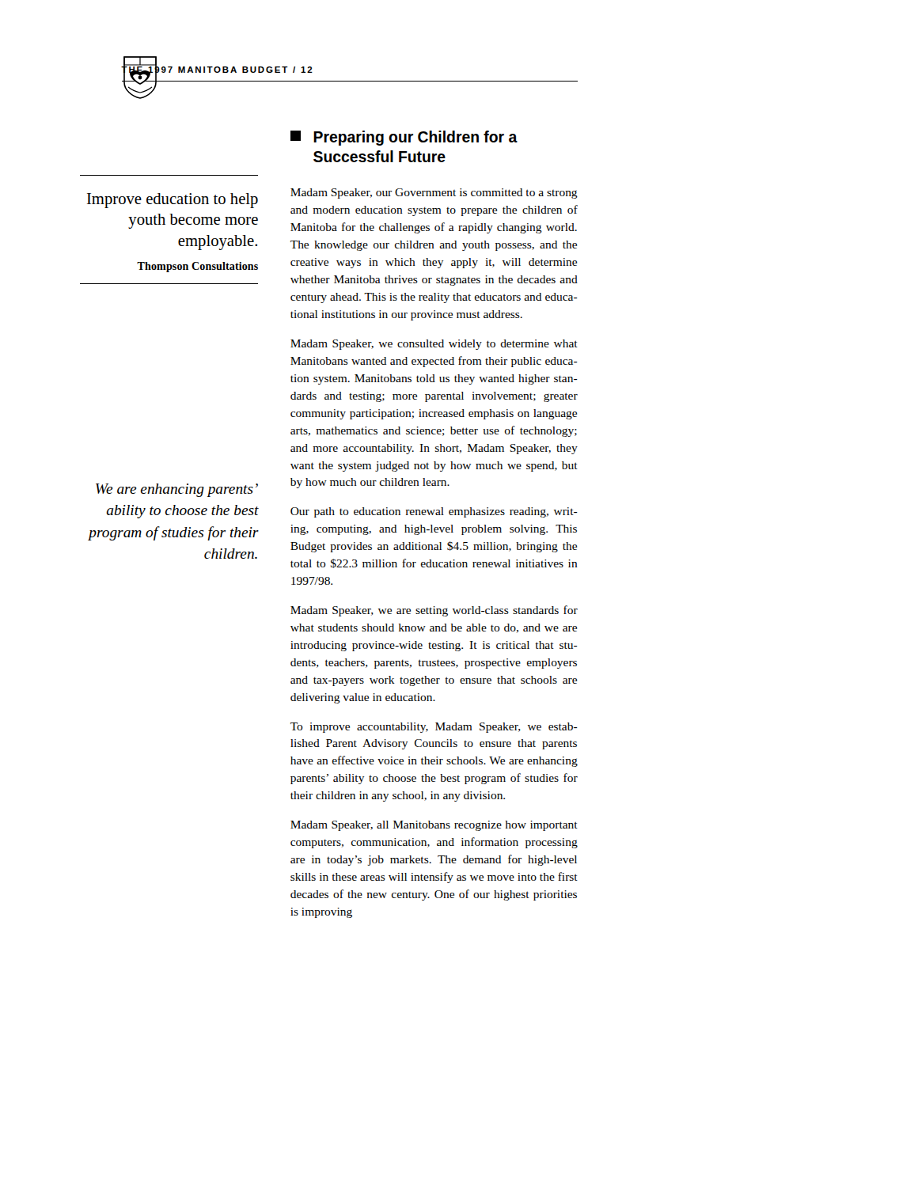The 1997 Manitoba Budget / 12
Improve education to help youth become more employable.
Thompson Consultations
We are enhancing parents’ ability to choose the best program of studies for their children.
Preparing our Children for a Successful Future
Madam Speaker, our Government is committed to a strong and modern education system to prepare the children of Manitoba for the challenges of a rapidly changing world. The knowledge our children and youth possess, and the creative ways in which they apply it, will determine whether Manitoba thrives or stagnates in the decades and century ahead. This is the reality that educators and educational institutions in our province must address.
Madam Speaker, we consulted widely to determine what Manitobans wanted and expected from their public education system. Manitobans told us they wanted higher standards and testing; more parental involvement; greater community participation; increased emphasis on language arts, mathematics and science; better use of technology; and more accountability. In short, Madam Speaker, they want the system judged not by how much we spend, but by how much our children learn.
Our path to education renewal emphasizes reading, writing, computing, and high-level problem solving. This Budget provides an additional $4.5 million, bringing the total to $22.3 million for education renewal initiatives in 1997/98.
Madam Speaker, we are setting world-class standards for what students should know and be able to do, and we are introducing province-wide testing. It is critical that students, teachers, parents, trustees, prospective employers and tax-payers work together to ensure that schools are delivering value in education.
To improve accountability, Madam Speaker, we established Parent Advisory Councils to ensure that parents have an effective voice in their schools. We are enhancing parents’ ability to choose the best program of studies for their children in any school, in any division.
Madam Speaker, all Manitobans recognize how important computers, communication, and information processing are in today’s job markets. The demand for high-level skills in these areas will intensify as we move into the first decades of the new century. One of our highest priorities is improving